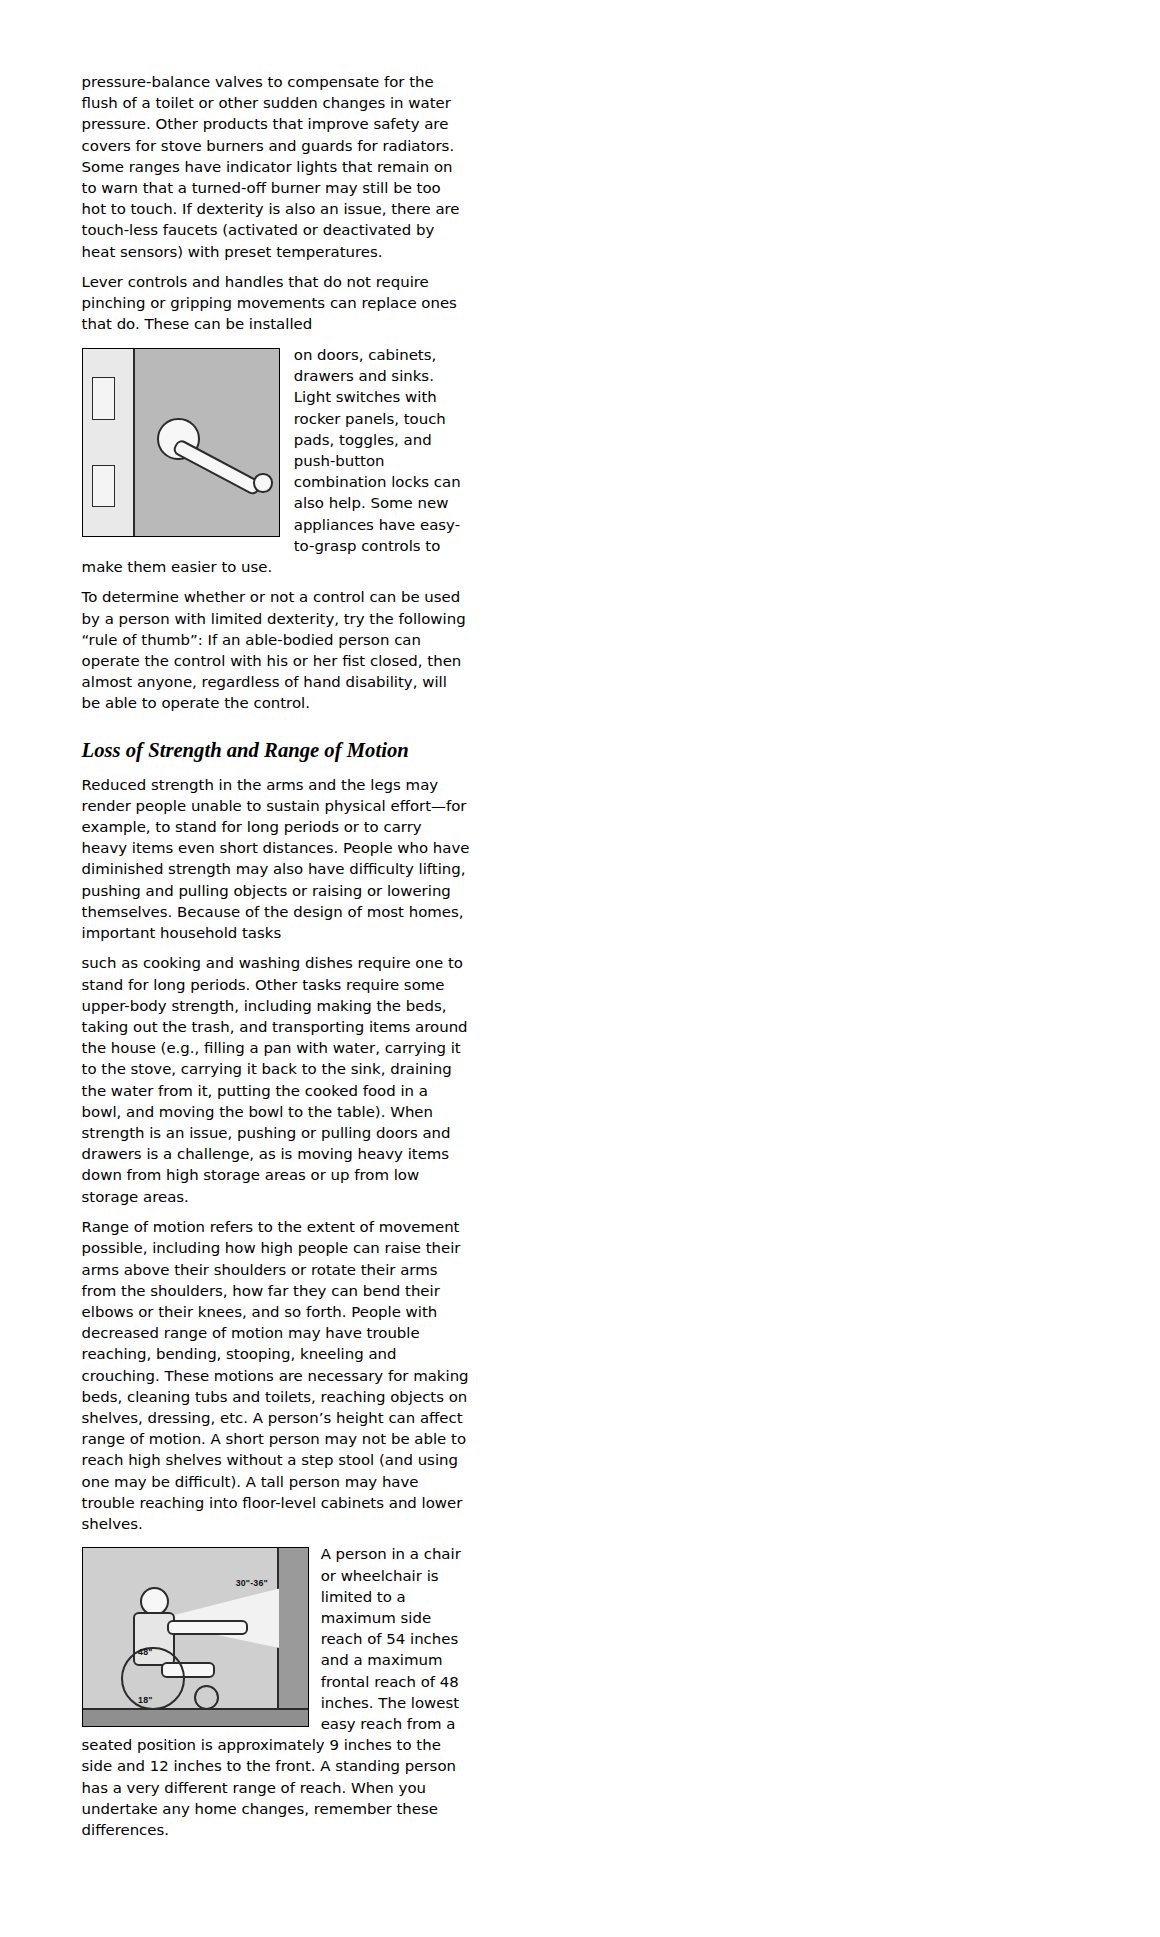pressure-balance valves to compensate for the flush of a toilet or other sudden changes in water pressure. Other products that improve safety are covers for stove burners and guards for radiators. Some ranges have indicator lights that remain on to warn that a turned-off burner may still be too hot to touch. If dexterity is also an issue, there are touch-less faucets (activated or deactivated by heat sensors) with preset temperatures.
Lever controls and handles that do not require pinching or gripping movements can replace ones that do. These can be installed
on doors, cabinets, drawers and sinks. Light switches with rocker panels, touch pads, toggles, and push-button combination locks can also help. Some new appliances have easy-to-grasp controls to make them easier to use.
To determine whether or not a control can be used by a person with limited dexterity, try the following “rule of thumb”: If an able-bodied person can operate the control with his or her fist closed, then almost anyone, regardless of hand disability, will be able to operate the control.
Loss of Strength and Range of Motion
Reduced strength in the arms and the legs may render people unable to sustain physical effort—for example, to stand for long periods or to carry heavy items even short distances. People who have diminished strength may also have difficulty lifting, pushing and pulling objects or raising or lowering themselves. Because of the design of most homes, important household tasks
such as cooking and washing dishes require one to stand for long periods. Other tasks require some upper-body strength, including making the beds, taking out the trash, and transporting items around the house (e.g., filling a pan with water, carrying it to the stove, carrying it back to the sink, draining the water from it, putting the cooked food in a bowl, and moving the bowl to the table). When strength is an issue, pushing or pulling doors and drawers is a challenge, as is moving heavy items down from high storage areas or up from low storage areas.
Range of motion refers to the extent of movement possible, including how high people can raise their arms above their shoulders or rotate their arms from the shoulders, how far they can bend their elbows or their knees, and so forth. People with decreased range of motion may have trouble reaching, bending, stooping, kneeling and crouching. These motions are necessary for making beds, cleaning tubs and toilets, reaching objects on shelves, dressing, etc. A person’s height can affect range of motion. A short person may not be able to reach high shelves without a step stool (and using one may be difficult). A tall person may have trouble reaching into floor-level cabinets and lower shelves.
30"-36" 48" 18"
A person in a chair or wheelchair is limited to a maximum side reach of 54 inches and a maximum frontal reach of 48 inches. The lowest easy reach from a seated position is approximately 9 inches to the side and 12 inches to the front. A standing person has a very different range of reach. When you undertake any home changes, remember these differences.